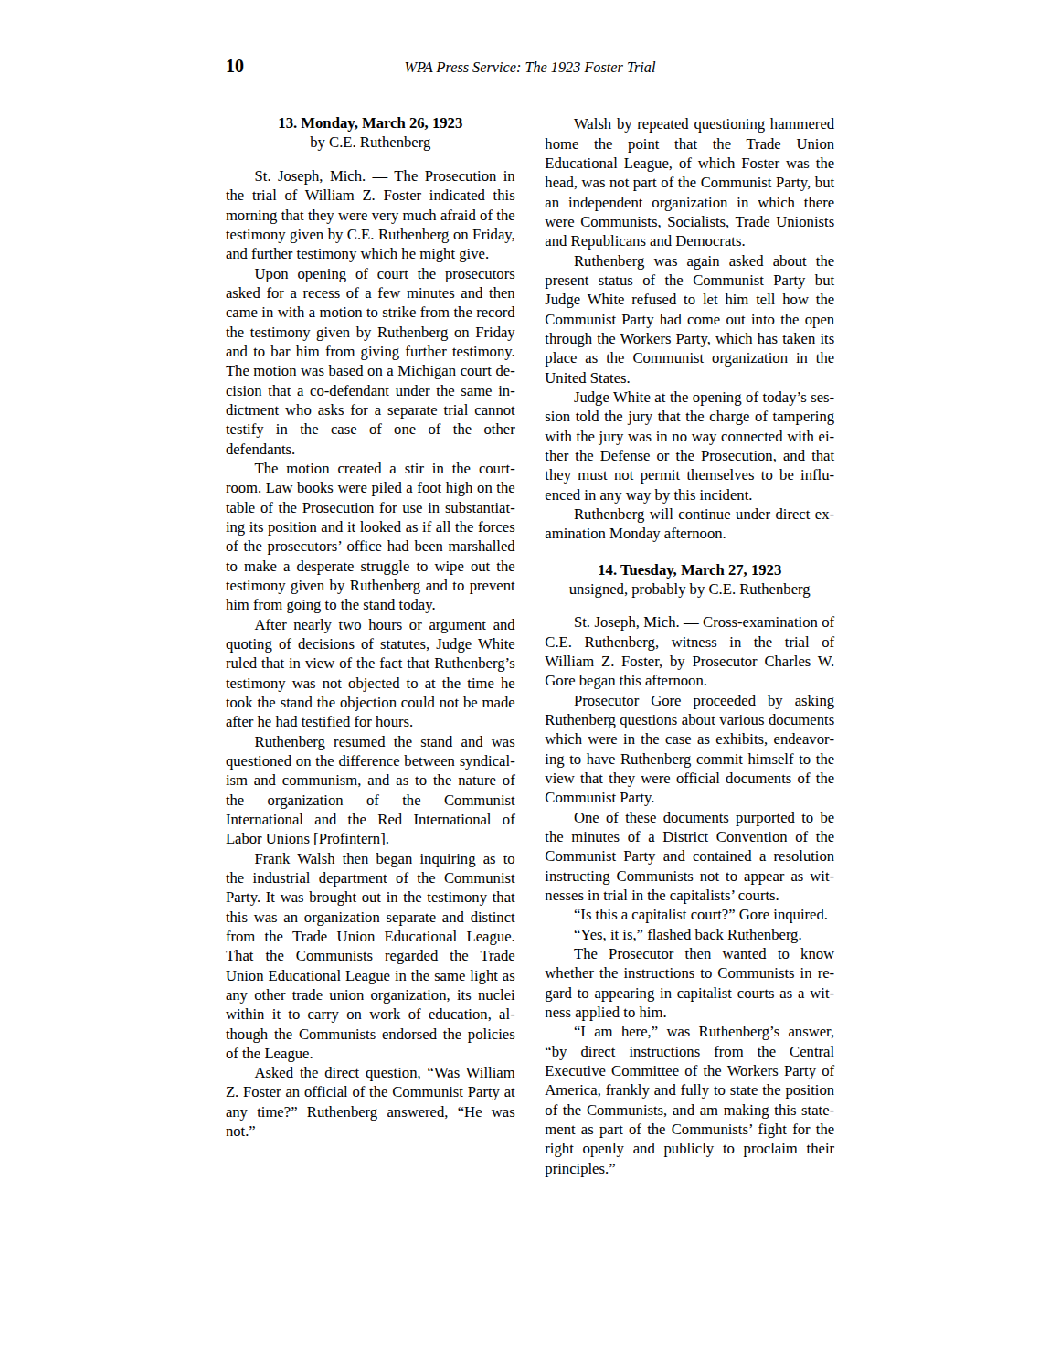10
WPA Press Service: The 1923 Foster Trial
13. Monday, March 26, 1923
by C.E. Ruthenberg
St. Joseph, Mich. — The Prosecution in the trial of William Z. Foster indicated this morning that they were very much afraid of the testimony given by C.E. Ruthenberg on Friday, and further testimony which he might give.
Upon opening of court the prosecutors asked for a recess of a few minutes and then came in with a motion to strike from the record the testimony given by Ruthenberg on Friday and to bar him from giving further testimony. The motion was based on a Michigan court decision that a co-defendant under the same indictment who asks for a separate trial cannot testify in the case of one of the other defendants.
The motion created a stir in the courtroom. Law books were piled a foot high on the table of the Prosecution for use in substantiating its position and it looked as if all the forces of the prosecutors’ office had been marshalled to make a desperate struggle to wipe out the testimony given by Ruthenberg and to prevent him from going to the stand today.
After nearly two hours or argument and quoting of decisions of statutes, Judge White ruled that in view of the fact that Ruthenberg’s testimony was not objected to at the time he took the stand the objection could not be made after he had testified for hours.
Ruthenberg resumed the stand and was questioned on the difference between syndicalism and communism, and as to the nature of the organization of the Communist International and the Red International of Labor Unions [Profintern].
Frank Walsh then began inquiring as to the industrial department of the Communist Party. It was brought out in the testimony that this was an organization separate and distinct from the Trade Union Educational League. That the Communists regarded the Trade Union Educational League in the same light as any other trade union organization, its nuclei within it to carry on work of education, although the Communists endorsed the policies of the League.
Asked the direct question, “Was William Z. Foster an official of the Communist Party at any time?” Ruthenberg answered, “He was not.”
Walsh by repeated questioning hammered home the point that the Trade Union Educational League, of which Foster was the head, was not part of the Communist Party, but an independent organization in which there were Communists, Socialists, Trade Unionists and Republicans and Democrats.
Ruthenberg was again asked about the present status of the Communist Party but Judge White refused to let him tell how the Communist Party had come out into the open through the Workers Party, which has taken its place as the Communist organization in the United States.
Judge White at the opening of today’s session told the jury that the charge of tampering with the jury was in no way connected with either the Defense or the Prosecution, and that they must not permit themselves to be influenced in any way by this incident.
Ruthenberg will continue under direct examination Monday afternoon.
14. Tuesday, March 27, 1923
unsigned, probably by C.E. Ruthenberg
St. Joseph, Mich. — Cross-examination of C.E. Ruthenberg, witness in the trial of William Z. Foster, by Prosecutor Charles W. Gore began this afternoon.
Prosecutor Gore proceeded by asking Ruthenberg questions about various documents which were in the case as exhibits, endeavoring to have Ruthenberg commit himself to the view that they were official documents of the Communist Party.
One of these documents purported to be the minutes of a District Convention of the Communist Party and contained a resolution instructing Communists not to appear as witnesses in trial in the capitalists’ courts.
“Is this a capitalist court?” Gore inquired.
“Yes, it is,” flashed back Ruthenberg.
The Prosecutor then wanted to know whether the instructions to Communists in regard to appearing in capitalist courts as a witness applied to him.
“I am here,” was Ruthenberg’s answer, “by direct instructions from the Central Executive Committee of the Workers Party of America, frankly and fully to state the position of the Communists, and am making this statement as part of the Communists’ fight for the right openly and publicly to proclaim their principles.”